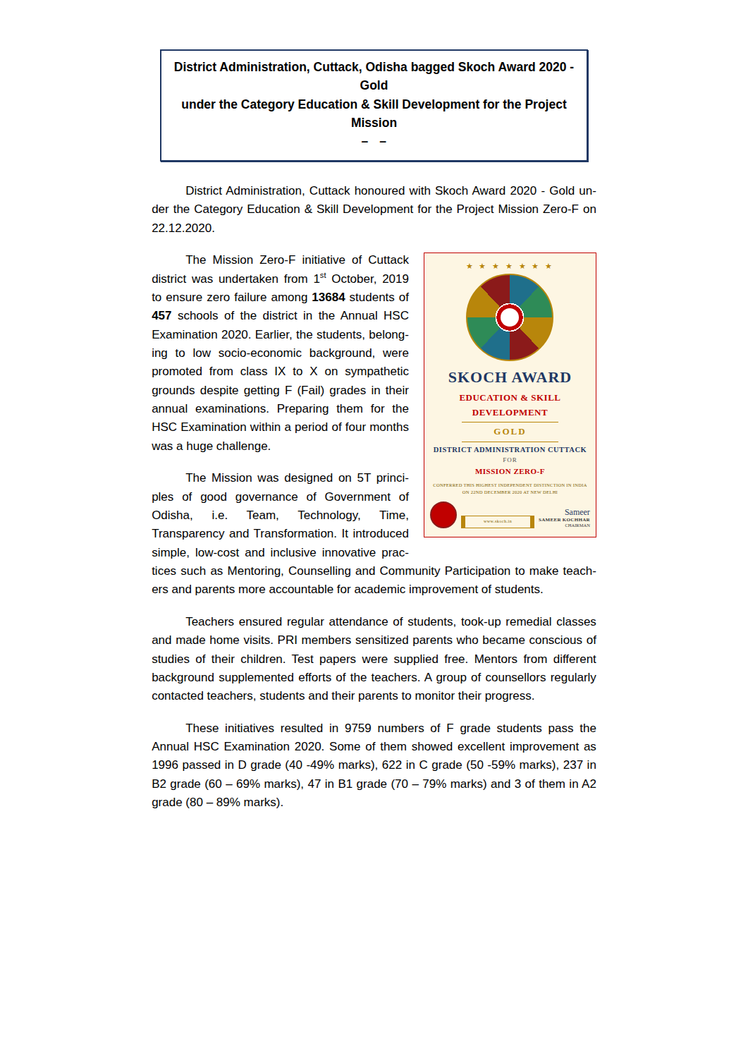District Administration, Cuttack, Odisha bagged Skoch Award 2020 - Gold
under the Category Education & Skill Development for the Project Mission
– –
District Administration, Cuttack honoured with Skoch Award 2020 - Gold under the Category Education & Skill Development for the Project Mission Zero-F on 22.12.2020.
★ ★ ★ ★ ★ ★ ★
SKOCH AWARD
EDUCATION & SKILL DEVELOPMENT
GOLD
DISTRICT ADMINISTRATION CUTTACK
FOR
MISSION ZERO-F
CONFERRED THIS HIGHEST INDEPENDENT DISTINCTION IN INDIA ON 22ND DECEMBER 2020 AT NEW DELHI
Sameer
SAMEER KOCHHAR
CHAIRMAN
The Mission Zero-F initiative of Cuttack district was undertaken from 1st October, 2019 to ensure zero failure among 13684 students of 457 schools of the district in the Annual HSC Examination 2020. Earlier, the students, belonging to low socio-economic background, were promoted from class IX to X on sympathetic grounds despite getting F (Fail) grades in their annual examinations. Preparing them for the HSC Examination within a period of four months was a huge challenge.
The Mission was designed on 5T principles of good governance of Government of Odisha, i.e. Team, Technology, Time, Transparency and Transformation. It introduced simple, low-cost and inclusive innovative practices such as Mentoring, Counselling and Community Participation to make teachers and parents more accountable for academic improvement of students.
Teachers ensured regular attendance of students, took-up remedial classes and made home visits. PRI members sensitized parents who became conscious of studies of their children. Test papers were supplied free. Mentors from different background supplemented efforts of the teachers. A group of counsellors regularly contacted teachers, students and their parents to monitor their progress.
These initiatives resulted in 9759 numbers of F grade students pass the Annual HSC Examination 2020. Some of them showed excellent improvement as 1996 passed in D grade (40 -49% marks), 622 in C grade (50 -59% marks), 237 in B2 grade (60 – 69% marks), 47 in B1 grade (70 – 79% marks) and 3 of them in A2 grade (80 – 89% marks).